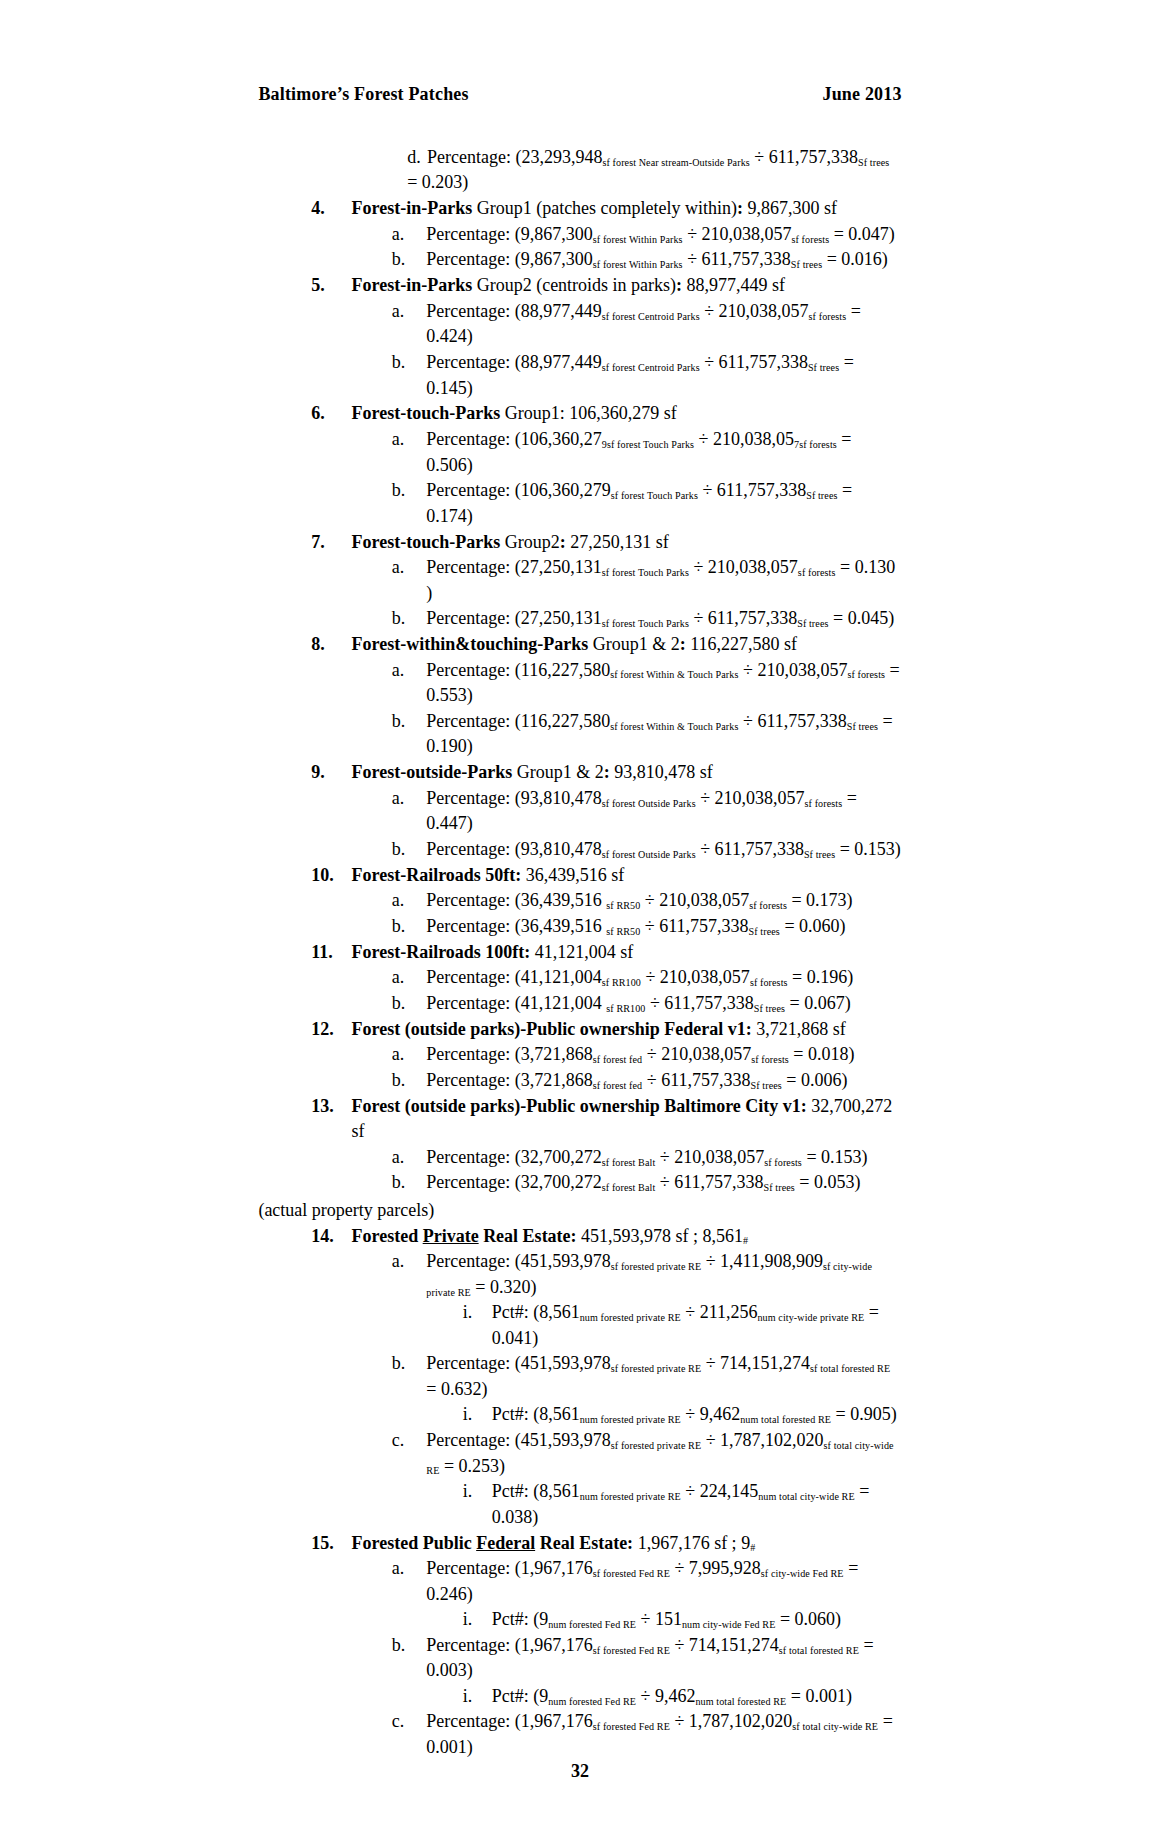Baltimore’s Forest Patches June 2013
d. Percentage: (23,293,948sf forest Near stream-Outside Parks ÷ 611,757,338Sf trees = 0.203)
4. Forest-in-Parks Group1 (patches completely within): 9,867,300 sf
a. Percentage: (9,867,300sf forest Within Parks ÷ 210,038,057sf forests = 0.047)
b. Percentage: (9,867,300sf forest Within Parks ÷ 611,757,338Sf trees = 0.016)
5. Forest-in-Parks Group2 (centroids in parks): 88,977,449 sf
a. Percentage: (88,977,449sf forest Centroid Parks ÷ 210,038,057sf forests = 0.424)
b. Percentage: (88,977,449sf forest Centroid Parks ÷ 611,757,338Sf trees = 0.145)
6. Forest-touch-Parks Group1: 106,360,279 sf
a. Percentage: (106,360,279sf forest Touch Parks ÷ 210,038,057sf forests = 0.506)
b. Percentage: (106,360,279sf forest Touch Parks ÷ 611,757,338Sf trees = 0.174)
7. Forest-touch-Parks Group2: 27,250,131 sf
a. Percentage: (27,250,131sf forest Touch Parks ÷ 210,038,057sf forests = 0.130 )
b. Percentage: (27,250,131sf forest Touch Parks ÷ 611,757,338Sf trees = 0.045)
8. Forest-within&touching-Parks Group1 & 2: 116,227,580 sf
a. Percentage: (116,227,580sf forest Within & Touch Parks ÷ 210,038,057sf forests = 0.553)
b. Percentage: (116,227,580sf forest Within & Touch Parks ÷ 611,757,338Sf trees = 0.190)
9. Forest-outside-Parks Group1 & 2: 93,810,478 sf
a. Percentage: (93,810,478sf forest Outside Parks ÷ 210,038,057sf forests = 0.447)
b. Percentage: (93,810,478sf forest Outside Parks ÷ 611,757,338Sf trees = 0.153)
10. Forest-Railroads 50ft: 36,439,516 sf
a. Percentage: (36,439,516 sf RR50 ÷ 210,038,057sf forests = 0.173)
b. Percentage: (36,439,516 sf RR50 ÷ 611,757,338Sf trees = 0.060)
11. Forest-Railroads 100ft: 41,121,004 sf
a. Percentage: (41,121,004sf RR100 ÷ 210,038,057sf forests = 0.196)
b. Percentage: (41,121,004 sf RR100 ÷ 611,757,338Sf trees = 0.067)
12. Forest (outside parks)-Public ownership Federal v1: 3,721,868 sf
a. Percentage: (3,721,868sf forest fed ÷ 210,038,057sf forests = 0.018)
b. Percentage: (3,721,868sf forest fed ÷ 611,757,338Sf trees = 0.006)
13. Forest (outside parks)-Public ownership Baltimore City v1: 32,700,272 sf
a. Percentage: (32,700,272sf forest Balt ÷ 210,038,057sf forests = 0.153)
b. Percentage: (32,700,272sf forest Balt ÷ 611,757,338Sf trees = 0.053)
(actual property parcels)
14. Forested Private Real Estate: 451,593,978 sf ; 8,561#
a. Percentage: (451,593,978sf forested private RE ÷ 1,411,908,909sf city-wide private RE = 0.320)
i. Pct#: (8,561num forested private RE ÷ 211,256num city-wide private RE = 0.041)
b. Percentage: (451,593,978sf forested private RE ÷ 714,151,274sf total forested RE = 0.632)
i. Pct#: (8,561num forested private RE ÷ 9,462num total forested RE = 0.905)
c. Percentage: (451,593,978sf forested private RE ÷ 1,787,102,020sf total city-wide RE = 0.253)
i. Pct#: (8,561num forested private RE ÷ 224,145num total city-wide RE = 0.038)
15. Forested Public Federal Real Estate: 1,967,176 sf ; 9#
a. Percentage: (1,967,176sf forested Fed RE ÷ 7,995,928sf city-wide Fed RE = 0.246)
i. Pct#: (9num forested Fed RE ÷ 151num city-wide Fed RE = 0.060)
b. Percentage: (1,967,176sf forested Fed RE ÷ 714,151,274sf total forested RE = 0.003)
i. Pct#: (9num forested Fed RE ÷ 9,462num total forested RE = 0.001)
c. Percentage: (1,967,176sf forested Fed RE ÷ 1,787,102,020sf total city-wide RE = 0.001)
32